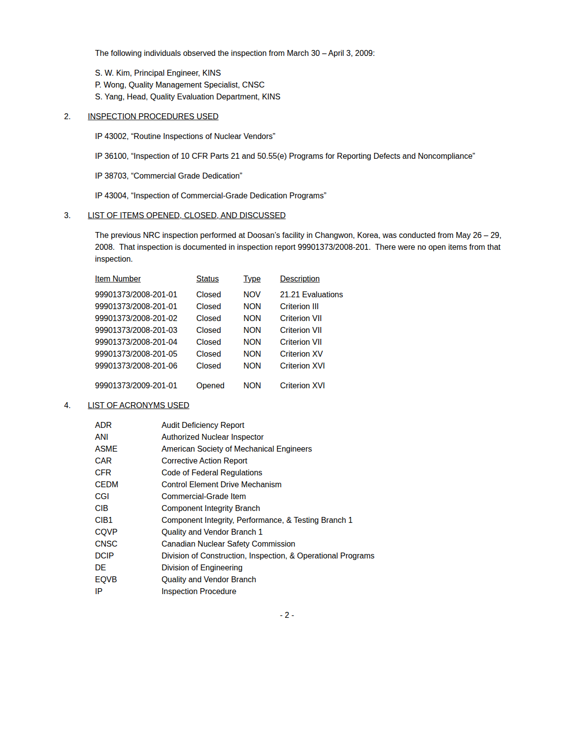The following individuals observed the inspection from March 30 – April 3, 2009:
S. W. Kim, Principal Engineer, KINS
P. Wong, Quality Management Specialist, CNSC
S. Yang, Head, Quality Evaluation Department, KINS
2.
INSPECTION PROCEDURES USED
IP 43002, “Routine Inspections of Nuclear Vendors”
IP 36100, “Inspection of 10 CFR Parts 21 and 50.55(e) Programs for Reporting Defects and Noncompliance”
IP 38703, “Commercial Grade Dedication”
IP 43004, “Inspection of Commercial-Grade Dedication Programs”
3.
LIST OF ITEMS OPENED, CLOSED, AND DISCUSSED
The previous NRC inspection performed at Doosan’s facility in Changwon, Korea, was conducted from May 26 – 29, 2008. That inspection is documented in inspection report 99901373/2008-201. There were no open items from that inspection.
| Item Number | Status | Type | Description |
| --- | --- | --- | --- |
| 99901373/2008-201-01 | Closed | NOV | 21.21 Evaluations |
| 99901373/2008-201-01 | Closed | NON | Criterion III |
| 99901373/2008-201-02 | Closed | NON | Criterion VII |
| 99901373/2008-201-03 | Closed | NON | Criterion VII |
| 99901373/2008-201-04 | Closed | NON | Criterion VII |
| 99901373/2008-201-05 | Closed | NON | Criterion XV |
| 99901373/2008-201-06 | Closed | NON | Criterion XVI |
| 99901373/2009-201-01 | Opened | NON | Criterion XVI |
4.
LIST OF ACRONYMS USED
| ADR | Audit Deficiency Report |
| ANI | Authorized Nuclear Inspector |
| ASME | American Society of Mechanical Engineers |
| CAR | Corrective Action Report |
| CFR | Code of Federal Regulations |
| CEDM | Control Element Drive Mechanism |
| CGI | Commercial-Grade Item |
| CIB | Component Integrity Branch |
| CIB1 | Component Integrity, Performance, & Testing Branch 1 |
| CQVP | Quality and Vendor Branch 1 |
| CNSC | Canadian Nuclear Safety Commission |
| DCIP | Division of Construction, Inspection, & Operational Programs |
| DE | Division of Engineering |
| EQVB | Quality and Vendor Branch |
| IP | Inspection Procedure |
- 2 -